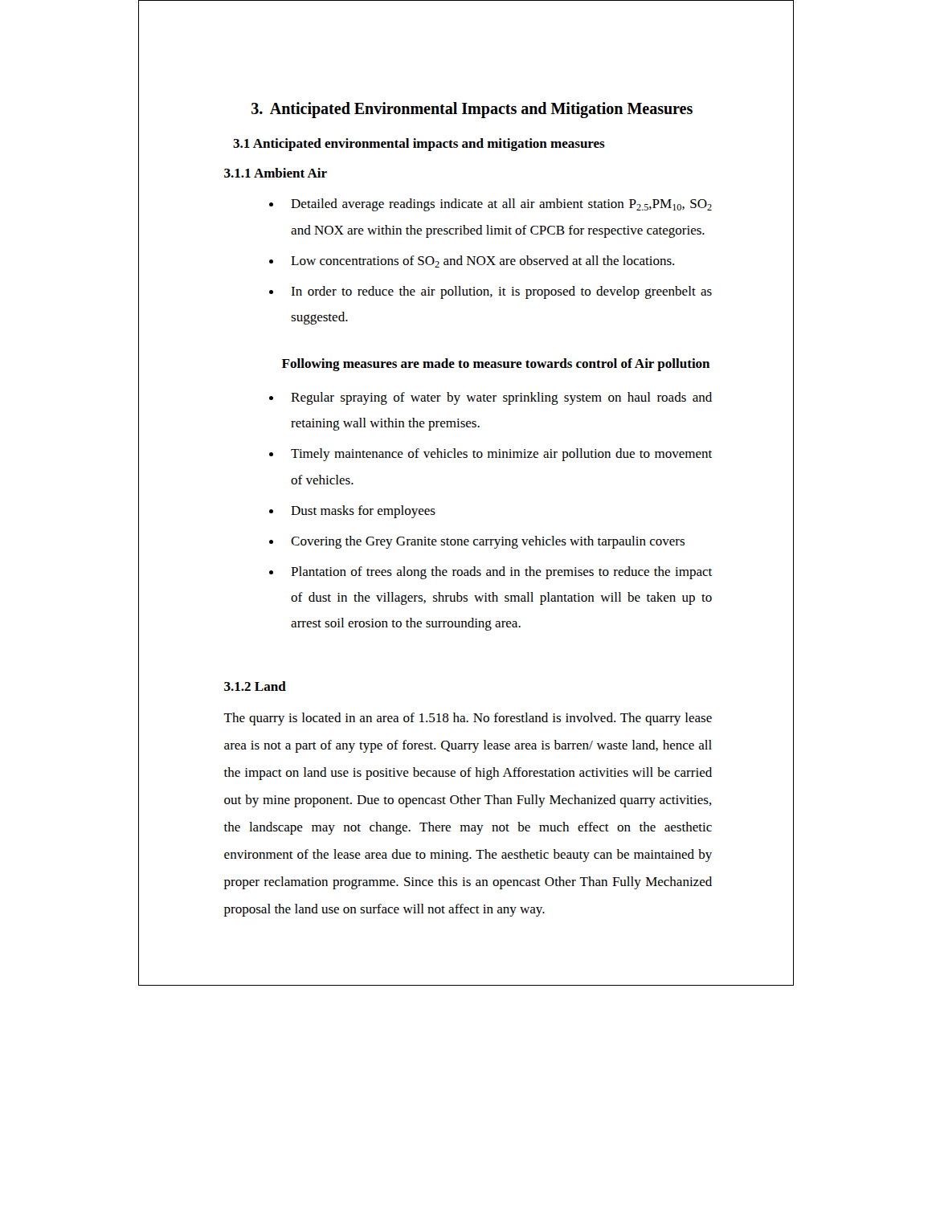3. Anticipated Environmental Impacts and Mitigation Measures
3.1 Anticipated environmental impacts and mitigation measures
3.1.1 Ambient Air
Detailed average readings indicate at all air ambient station P2.5,PM10, SO2 and NOX are within the prescribed limit of CPCB for respective categories.
Low concentrations of SO2 and NOX are observed at all the locations.
In order to reduce the air pollution, it is proposed to develop greenbelt as suggested.
Following measures are made to measure towards control of Air pollution
Regular spraying of water by water sprinkling system on haul roads and retaining wall within the premises.
Timely maintenance of vehicles to minimize air pollution due to movement of vehicles.
Dust masks for employees
Covering the Grey Granite stone carrying vehicles with tarpaulin covers
Plantation of trees along the roads and in the premises to reduce the impact of dust in the villagers, shrubs with small plantation will be taken up to arrest soil erosion to the surrounding area.
3.1.2 Land
The quarry is located in an area of 1.518 ha. No forestland is involved. The quarry lease area is not a part of any type of forest. Quarry lease area is barren/ waste land, hence all the impact on land use is positive because of high Afforestation activities will be carried out by mine proponent. Due to opencast Other Than Fully Mechanized quarry activities, the landscape may not change. There may not be much effect on the aesthetic environment of the lease area due to mining. The aesthetic beauty can be maintained by proper reclamation programme. Since this is an opencast Other Than Fully Mechanized proposal the land use on surface will not affect in any way.